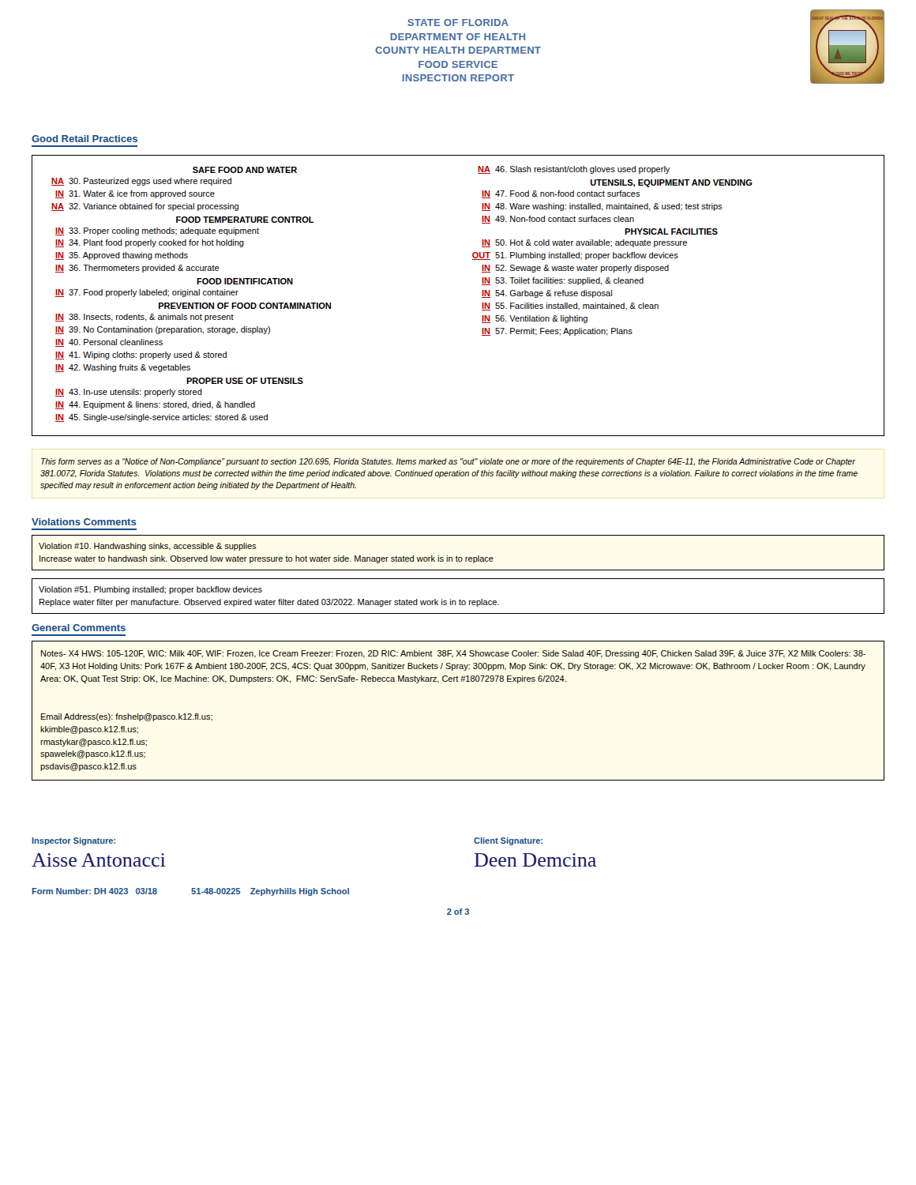STATE OF FLORIDA
DEPARTMENT OF HEALTH
COUNTY HEALTH DEPARTMENT
FOOD SERVICE
INSPECTION REPORT
GREAT SEAL OF THE STATE OF FLORIDA
IN GOD WE TRUST
Good Retail Practices
SAFE FOOD AND WATER
NA30. Pasteurized eggs used where required
IN31. Water & ice from approved source
NA32. Variance obtained for special processing
FOOD TEMPERATURE CONTROL
IN33. Proper cooling methods; adequate equipment
IN34. Plant food properly cooked for hot holding
IN35. Approved thawing methods
IN36. Thermometers provided & accurate
FOOD IDENTIFICATION
IN37. Food properly labeled; original container
PREVENTION OF FOOD CONTAMINATION
IN38. Insects, rodents, & animals not present
IN39. No Contamination (preparation, storage, display)
IN40. Personal cleanliness
IN41. Wiping cloths: properly used & stored
IN42. Washing fruits & vegetables
PROPER USE OF UTENSILS
IN43. In-use utensils: properly stored
IN44. Equipment & linens: stored, dried, & handled
IN45. Single-use/single-service articles: stored & used
NA46. Slash resistant/cloth gloves used properly
UTENSILS, EQUIPMENT AND VENDING
IN47. Food & non-food contact surfaces
IN48. Ware washing: installed, maintained, & used; test strips
IN49. Non-food contact surfaces clean
PHYSICAL FACILITIES
IN50. Hot & cold water available; adequate pressure
OUT51. Plumbing installed; proper backflow devices
IN52. Sewage & waste water properly disposed
IN53. Toilet facilities: supplied, & cleaned
IN54. Garbage & refuse disposal
IN55. Facilities installed, maintained, & clean
IN56. Ventilation & lighting
IN57. Permit; Fees; Application; Plans
This form serves as a “Notice of Non-Compliance” pursuant to section 120.695, Florida Statutes. Items marked as "out" violate one or more of the requirements of Chapter 64E-11, the Florida Administrative Code or Chapter 381.0072, Florida Statutes. Violations must be corrected within the time period indicated above. Continued operation of this facility without making these corrections is a violation. Failure to correct violations in the time frame specified may result in enforcement action being initiated by the Department of Health.
Violations Comments
Violation #10. Handwashing sinks, accessible & supplies
Increase water to handwash sink. Observed low water pressure to hot water side. Manager stated work is in to replace
Violation #51. Plumbing installed; proper backflow devices
Replace water filter per manufacture. Observed expired water filter dated 03/2022. Manager stated work is in to replace.
General Comments
Notes- X4 HWS: 105-120F, WIC: Milk 40F, WIF: Frozen, Ice Cream Freezer: Frozen, 2D RIC: Ambient 38F, X4 Showcase Cooler: Side Salad 40F, Dressing 40F, Chicken Salad 39F, & Juice 37F, X2 Milk Coolers: 38-40F, X3 Hot Holding Units: Pork 167F & Ambient 180-200F, 2CS, 4CS: Quat 300ppm, Sanitizer Buckets / Spray: 300ppm, Mop Sink: OK, Dry Storage: OK, X2 Microwave: OK, Bathroom / Locker Room : OK, Laundry Area: OK, Quat Test Strip: OK, Ice Machine: OK, Dumpsters: OK, FMC: ServSafe- Rebecca Mastykarz, Cert #18072978 Expires 6/2024.
Email Address(es): fnshelp@pasco.k12.fl.us;
kkimble@pasco.k12.fl.us;
rmastykar@pasco.k12.fl.us;
spawelek@pasco.k12.fl.us;
psdavis@pasco.k12.fl.us
Inspector Signature:
Aisse Antonacci
Client Signature:
Deen Demcina
Form Number: DH 4023 03/18 51-48-00225 Zephyrhills High School
2 of 3